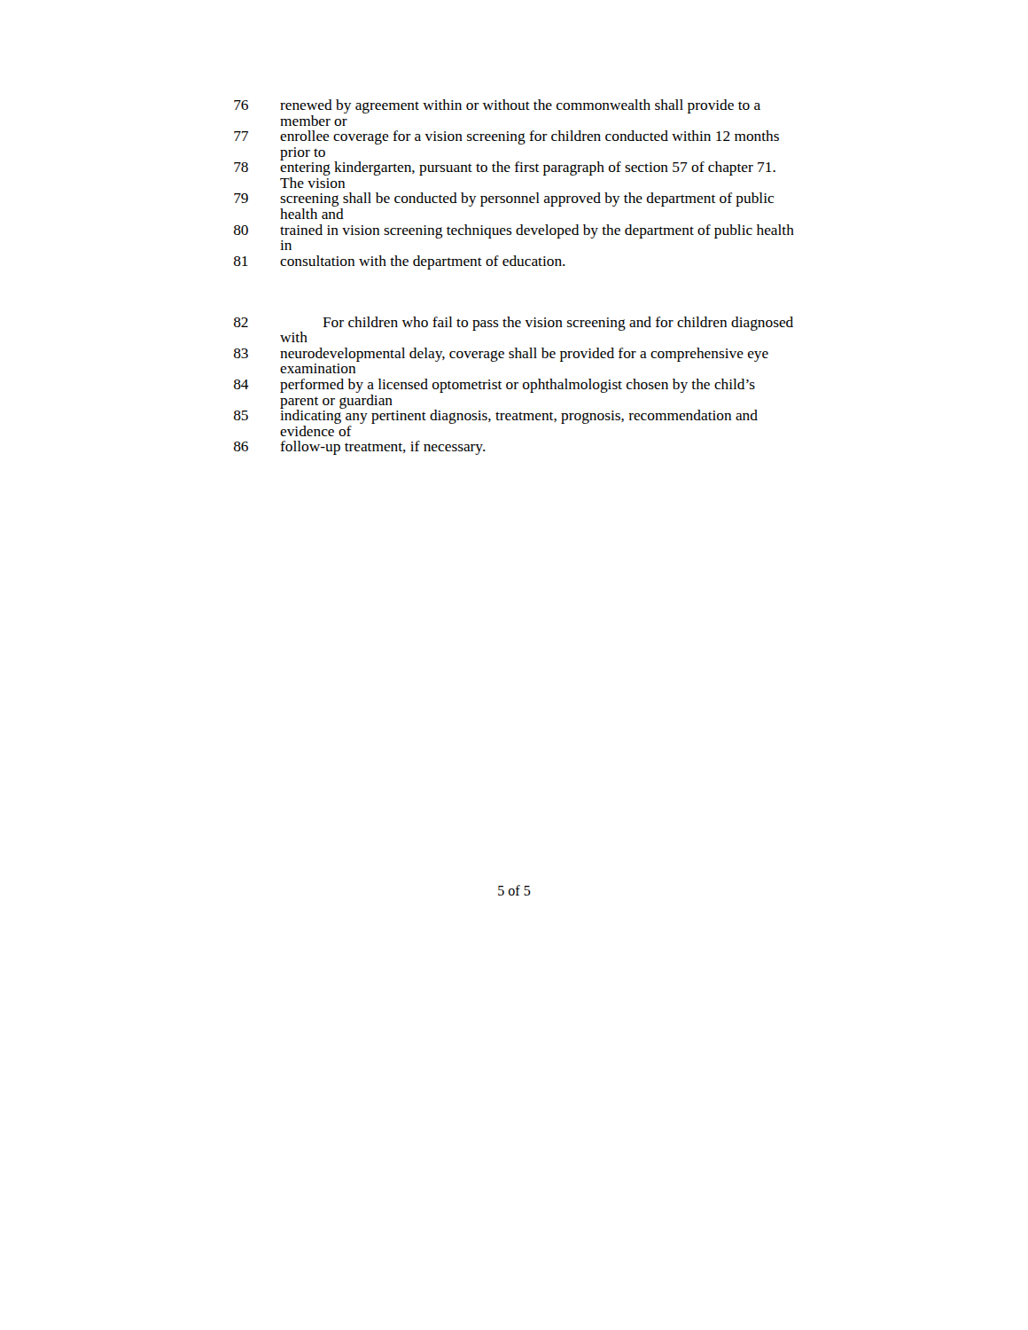| 76 | renewed by agreement within or without the commonwealth shall provide to a member or |
| 77 | enrollee coverage for a vision screening for children conducted within 12 months prior to |
| 78 | entering kindergarten, pursuant to the first paragraph of section 57 of chapter 71. The vision |
| 79 | screening shall be conducted by personnel approved by the department of public health and |
| 80 | trained in vision screening techniques developed by the department of public health in |
| 81 | consultation with the department of education. |
| 82 | For children who fail to pass the vision screening and for children diagnosed with |
| 83 | neurodevelopmental delay, coverage shall be provided for a comprehensive eye examination |
| 84 | performed by a licensed optometrist or ophthalmologist chosen by the child’s parent or guardian |
| 85 | indicating any pertinent diagnosis, treatment, prognosis, recommendation and evidence of |
| 86 | follow-up treatment, if necessary. |
5 of 5